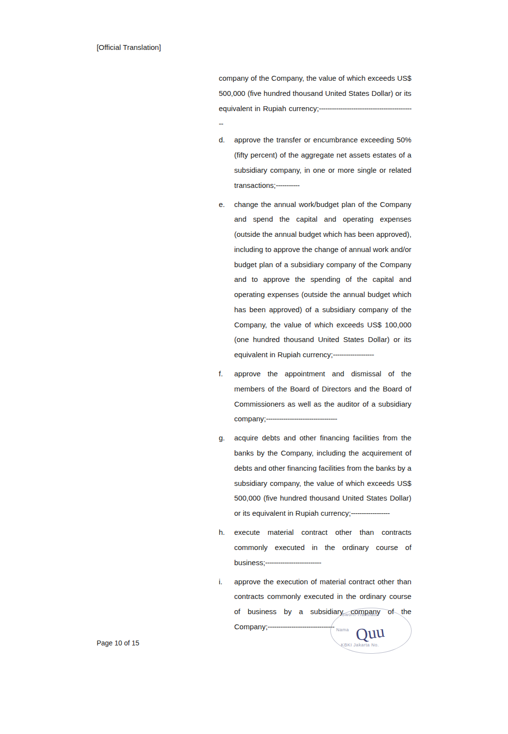[Official Translation]
company of the Company, the value of which exceeds US$ 500,000 (five hundred thousand United States Dollar) or its equivalent in Rupiah currency;---------------------------------------------
d. approve the transfer or encumbrance exceeding 50% (fifty percent) of the aggregate net assets estates of a subsidiary company, in one or more single or related transactions;-----------
e. change the annual work/budget plan of the Company and spend the capital and operating expenses (outside the annual budget which has been approved), including to approve the change of annual work and/or budget plan of a subsidiary company of the Company and to approve the spending of the capital and operating expenses (outside the annual budget which has been approved) of a subsidiary company of the Company, the value of which exceeds US$ 100,000 (one hundred thousand United States Dollar) or its equivalent in Rupiah currency;-------------------
f. approve the appointment and dismissal of the members of the Board of Directors and the Board of Commissioners as well as the auditor of a subsidiary company;---------------------------------
g. acquire debts and other financing facilities from the banks by the Company, including the acquirement of debts and other financing facilities from the banks by a subsidiary company, the value of which exceeds US$ 500,000 (five hundred thousand United States Dollar) or its equivalent in Rupiah currency;------------------
h. execute material contract other than contracts commonly executed in the ordinary course of business;--------------------------
i. approve the execution of material contract other than contracts commonly executed in the ordinary course of business by a subsidiary company of the Company;-------------------------------
Page 10 of 15
Sworn Translator
Nama
KBKI Jakarta No.
Quu